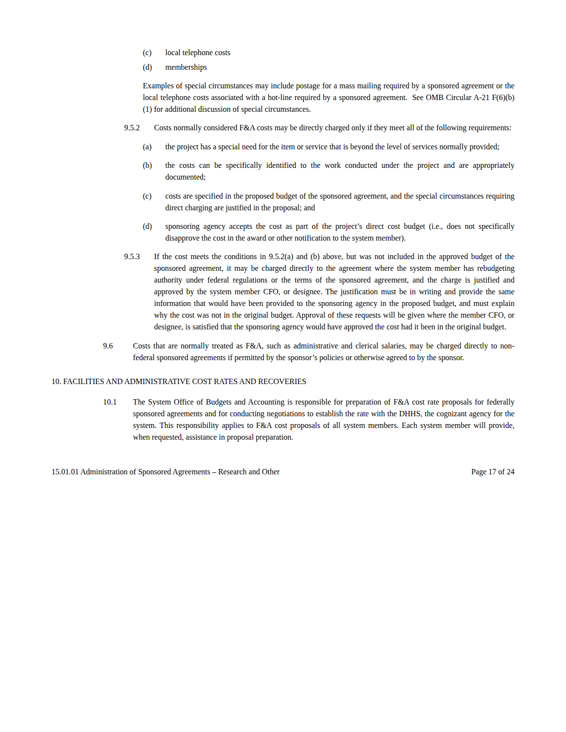(c)
local telephone costs
(d)
memberships
Examples of special circumstances may include postage for a mass mailing required by a sponsored agreement or the local telephone costs associated with a hot-line required by a sponsored agreement. See OMB Circular A-21 F(6)(b)(1) for additional discussion of special circumstances.
9.5.2
Costs normally considered F&A costs may be directly charged only if they meet all of the following requirements:
(a)
the project has a special need for the item or service that is beyond the level of services normally provided;
(b)
the costs can be specifically identified to the work conducted under the project and are appropriately documented;
(c)
costs are specified in the proposed budget of the sponsored agreement, and the special circumstances requiring direct charging are justified in the proposal; and
(d)
sponsoring agency accepts the cost as part of the project’s direct cost budget (i.e., does not specifically disapprove the cost in the award or other notification to the system member).
9.5.3
If the cost meets the conditions in 9.5.2(a) and (b) above, but was not included in the approved budget of the sponsored agreement, it may be charged directly to the agreement where the system member has rebudgeting authority under federal regulations or the terms of the sponsored agreement, and the charge is justified and approved by the system member CFO, or designee. The justification must be in writing and provide the same information that would have been provided to the sponsoring agency in the proposed budget, and must explain why the cost was not in the original budget. Approval of these requests will be given where the member CFO, or designee, is satisfied that the sponsoring agency would have approved the cost had it been in the original budget.
9.6
Costs that are normally treated as F&A, such as administrative and clerical salaries, may be charged directly to non-federal sponsored agreements if permitted by the sponsor’s policies or otherwise agreed to by the sponsor.
10. Facilities and Administrative Cost Rates and Recoveries
10.1
The System Office of Budgets and Accounting is responsible for preparation of F&A cost rate proposals for federally sponsored agreements and for conducting negotiations to establish the rate with the DHHS, the cognizant agency for the system. This responsibility applies to F&A cost proposals of all system members. Each system member will provide, when requested, assistance in proposal preparation.
15.01.01 Administration of Sponsored Agreements – Research and Other
Page 17 of 24